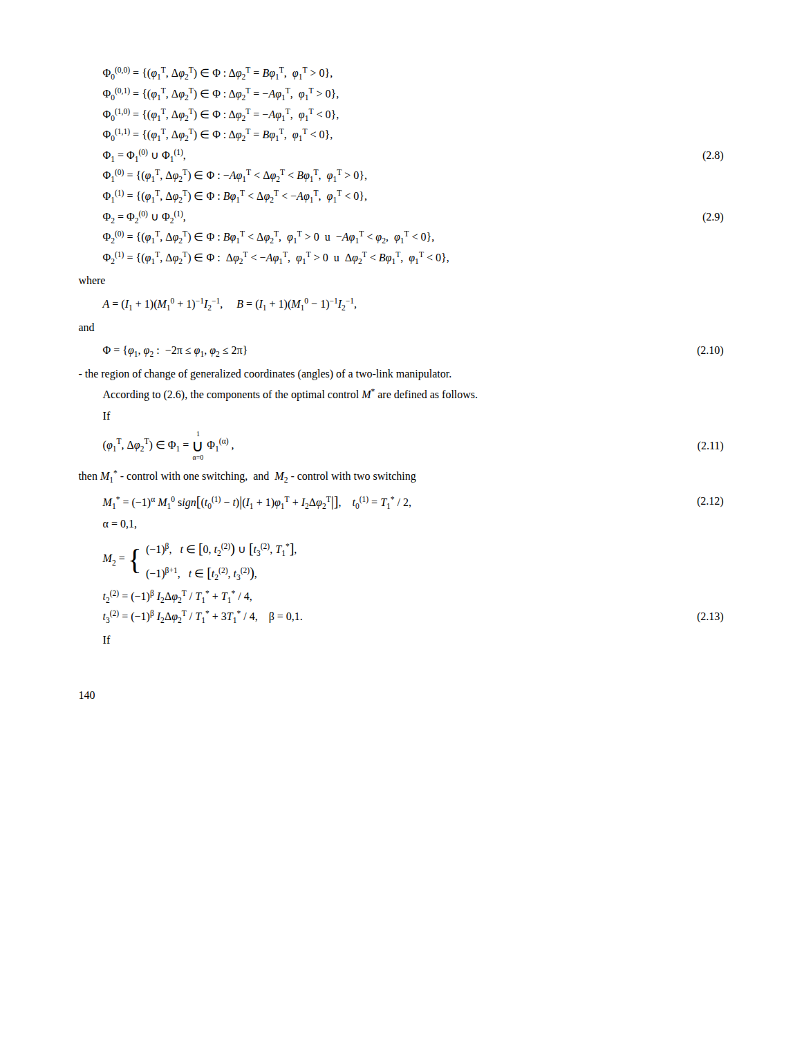Φ0(0,0) = {(φ1T, Δφ2T) ∈ Φ : Δφ2T = Bφ1T, φ1T > 0},
Φ0(0,1) = {(φ1T, Δφ2T) ∈ Φ : Δφ2T = −Aφ1T, φ1T > 0},
Φ0(1,0) = {(φ1T, Δφ2T) ∈ Φ : Δφ2T = −Aφ1T, φ1T < 0},
Φ0(1,1) = {(φ1T, Δφ2T) ∈ Φ : Δφ2T = Bφ1T, φ1T < 0},
Φ1 = Φ1(0) ∪ Φ1(1),
(2.8)
Φ1(0) = {(φ1T, Δφ2T) ∈ Φ : −Aφ1T < Δφ2T < Bφ1T, φ1T > 0},
Φ1(1) = {(φ1T, Δφ2T) ∈ Φ : Bφ1T < Δφ2T < −Aφ1T, φ1T < 0},
Φ2 = Φ2(0) ∪ Φ2(1),
(2.9)
Φ2(0) = {(φ1T, Δφ2T) ∈ Φ : Bφ1T < Δφ2T, φ1T > 0 u −Aφ1T < φ2, φ1T < 0},
Φ2(1) = {(φ1T, Δφ2T) ∈ Φ : Δφ2T < −Aφ1T, φ1T > 0 u Δφ2T < Bφ1T, φ1T < 0},
where
A = (I1 + 1)(M10 + 1)−1I2−1, B = (I1 + 1)(M10 − 1)−1I2−1,
and
Φ = {φ1, φ2 : −2π ≤ φ1, φ2 ≤ 2π}
(2.10)
- the region of change of generalized coordinates (angles) of a two-link manipulator.
According to (2.6), the components of the optimal control M* are defined as follows.
If
(φ1T, Δφ2T) ∈ Φ1 = 1∪α=0 Φ1(α) ,
(2.11)
then M1* - control with one switching, and M2 - control with two switching
M1* = (−1)α M10 sign[(t0(1) − t)|(I1 + 1)φ1T + I2Δφ2T|], t0(1) = T1* / 2,
(2.12)
α = 0,1,
M2 = {
(−1)β, t ∈ [0, t2(2)) ∪ [t3(2), T1*],
(−1)β+1, t ∈ [t2(2), t3(2)),
t2(2) = (−1)β I2Δφ2T / T1* + T1* / 4,
t3(2) = (−1)β I2Δφ2T / T1* + 3T1* / 4, β = 0,1.
(2.13)
If
140